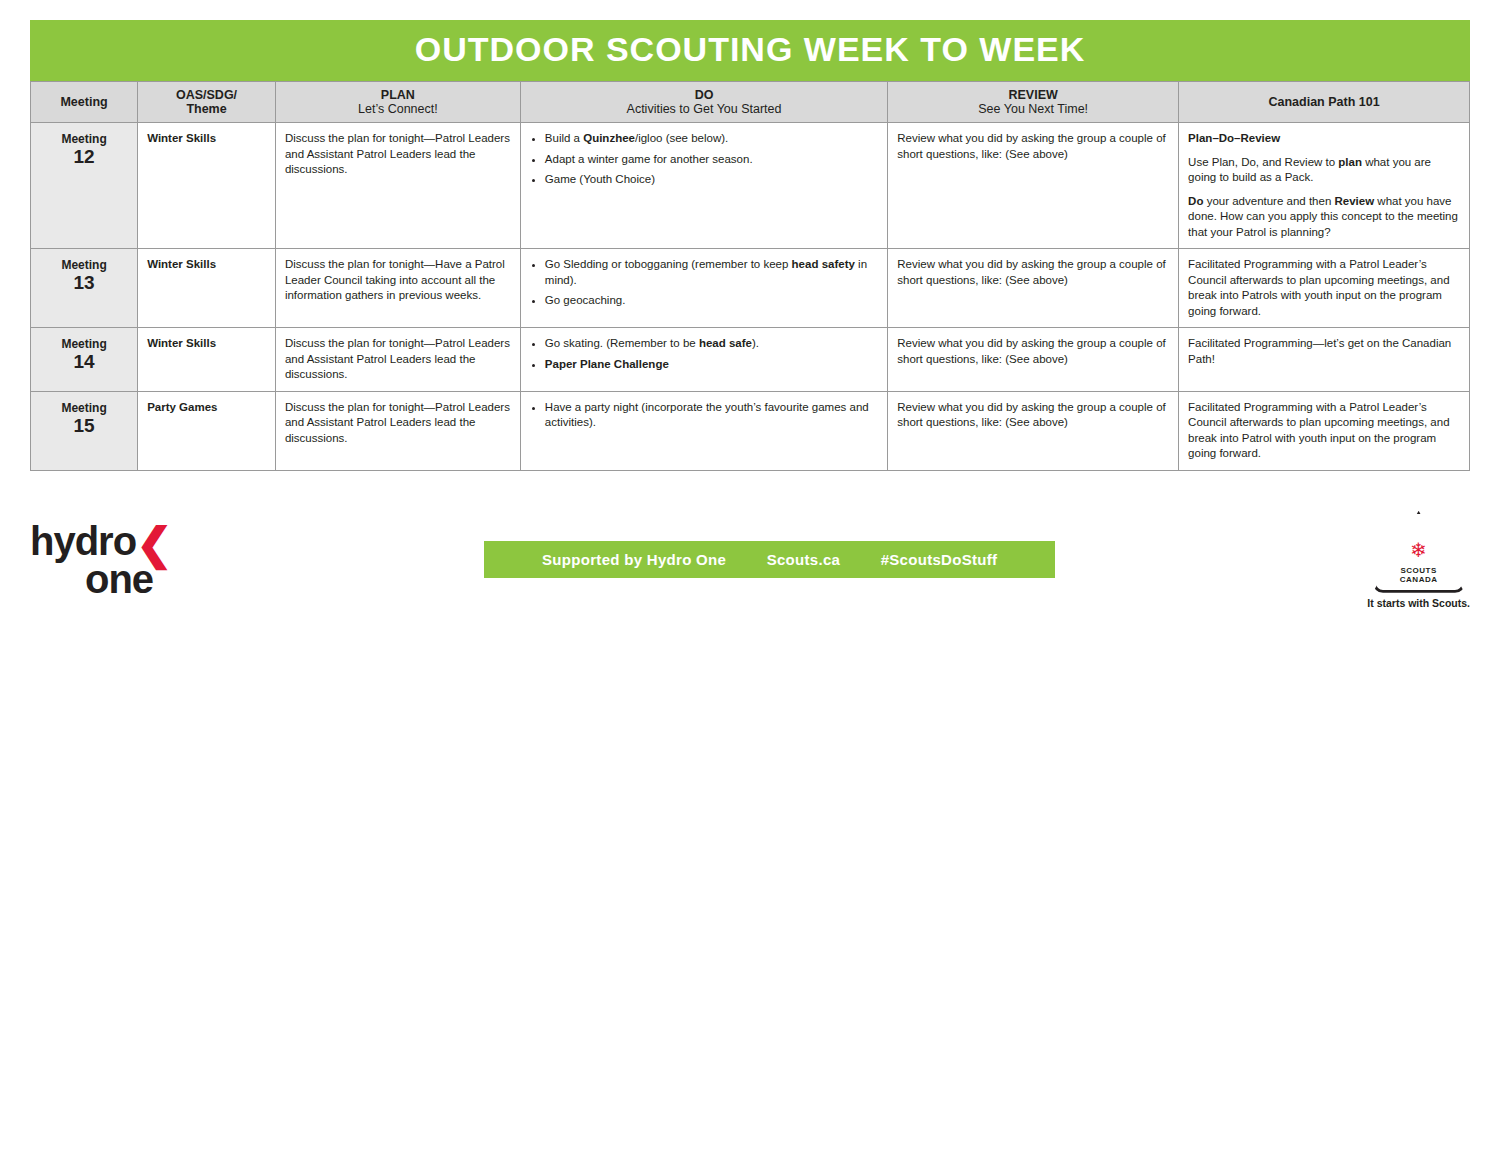Outdoor Scouting Week to Week
| Meeting | OAS/SDG/ Theme | PLAN Let’s Connect! | DO Activities to Get You Started | REVIEW See You Next Time! | Canadian Path 101 |
| --- | --- | --- | --- | --- | --- |
| Meeting 12 | Winter Skills | Discuss the plan for tonight—Patrol Leaders and Assistant Patrol Leaders lead the discussions. | Build a Quinzhee /igloo (see below). Adapt a winter game for another season. Game (Youth Choice) | Review what you did by asking the group a couple of short questions, like: (See above) | Plan–Do–Review Use Plan, Do, and Review to plan what you are going to build as a Pack. Do your adventure and then Review what you have done. How can you apply this concept to the meeting that your Patrol is planning? |
| Meeting 13 | Winter Skills | Discuss the plan for tonight—Have a Patrol Leader Council taking into account all the information gathers in previous weeks. | Go Sledding or tobogganing (remember to keep head safety in mind). Go geocaching. | Review what you did by asking the group a couple of short questions, like: (See above) | Facilitated Programming with a Patrol Leader’s Council afterwards to plan upcoming meetings, and break into Patrols with youth input on the program going forward. |
| Meeting 14 | Winter Skills | Discuss the plan for tonight—Patrol Leaders and Assistant Patrol Leaders lead the discussions. | Go skating. (Remember to be head safe ). Paper Plane Challenge | Review what you did by asking the group a couple of short questions, like: (See above) | Facilitated Programming—let’s get on the Canadian Path! |
| Meeting 15 | Party Games | Discuss the plan for tonight—Patrol Leaders and Assistant Patrol Leaders lead the discussions. | Have a party night (incorporate the youth’s favourite games and activities). | Review what you did by asking the group a couple of short questions, like: (See above) | Facilitated Programming with a Patrol Leader’s Council afterwards to plan upcoming meetings, and break into Patrol with youth input on the program going forward. |
hydro❮ one
Supported by Hydro One Scouts.ca #ScoutsDoStuff
❄
SCOUTS
CANADA
It starts with Scouts.